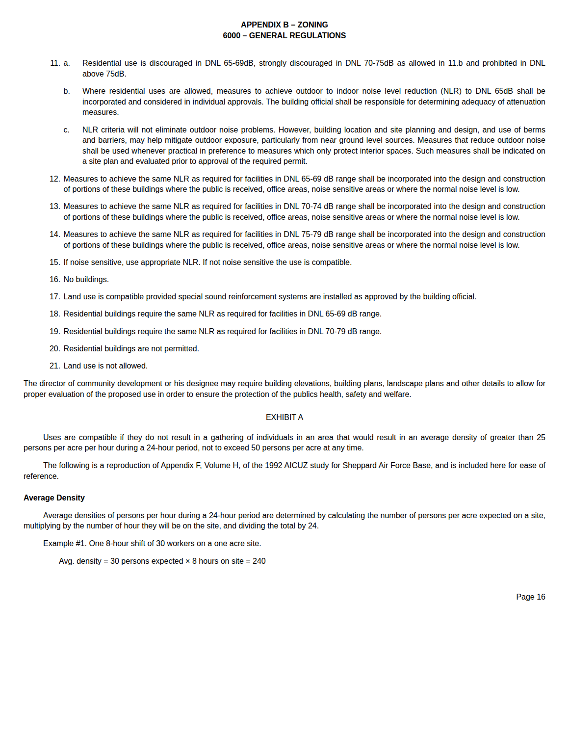APPENDIX B – ZONING
6000 – GENERAL REGULATIONS
11.
a. Residential use is discouraged in DNL 65-69dB, strongly discouraged in DNL 70-75dB as allowed in 11.b and prohibited in DNL above 75dB.
b. Where residential uses are allowed, measures to achieve outdoor to indoor noise level reduction (NLR) to DNL 65dB shall be incorporated and considered in individual approvals. The building official shall be responsible for determining adequacy of attenuation measures.
c. NLR criteria will not eliminate outdoor noise problems. However, building location and site planning and design, and use of berms and barriers, may help mitigate outdoor exposure, particularly from near ground level sources. Measures that reduce outdoor noise shall be used whenever practical in preference to measures which only protect interior spaces. Such measures shall be indicated on a site plan and evaluated prior to approval of the required permit.
12. Measures to achieve the same NLR as required for facilities in DNL 65-69 dB range shall be incorporated into the design and construction of portions of these buildings where the public is received, office areas, noise sensitive areas or where the normal noise level is low.
13. Measures to achieve the same NLR as required for facilities in DNL 70-74 dB range shall be incorporated into the design and construction of portions of these buildings where the public is received, office areas, noise sensitive areas or where the normal noise level is low.
14. Measures to achieve the same NLR as required for facilities in DNL 75-79 dB range shall be incorporated into the design and construction of portions of these buildings where the public is received, office areas, noise sensitive areas or where the normal noise level is low.
15. If noise sensitive, use appropriate NLR. If not noise sensitive the use is compatible.
16. No buildings.
17. Land use is compatible provided special sound reinforcement systems are installed as approved by the building official.
18. Residential buildings require the same NLR as required for facilities in DNL 65-69 dB range.
19. Residential buildings require the same NLR as required for facilities in DNL 70-79 dB range.
20. Residential buildings are not permitted.
21. Land use is not allowed.
The director of community development or his designee may require building elevations, building plans, landscape plans and other details to allow for proper evaluation of the proposed use in order to ensure the protection of the publics health, safety and welfare.
EXHIBIT A
Uses are compatible if they do not result in a gathering of individuals in an area that would result in an average density of greater than 25 persons per acre per hour during a 24-hour period, not to exceed 50 persons per acre at any time.
The following is a reproduction of Appendix F, Volume H, of the 1992 AICUZ study for Sheppard Air Force Base, and is included here for ease of reference.
Average Density
Average densities of persons per hour during a 24-hour period are determined by calculating the number of persons per acre expected on a site, multiplying by the number of hour they will be on the site, and dividing the total by 24.
Example #1. One 8-hour shift of 30 workers on a one acre site.
Avg. density = 30 persons expected × 8 hours on site = 240
Page 16